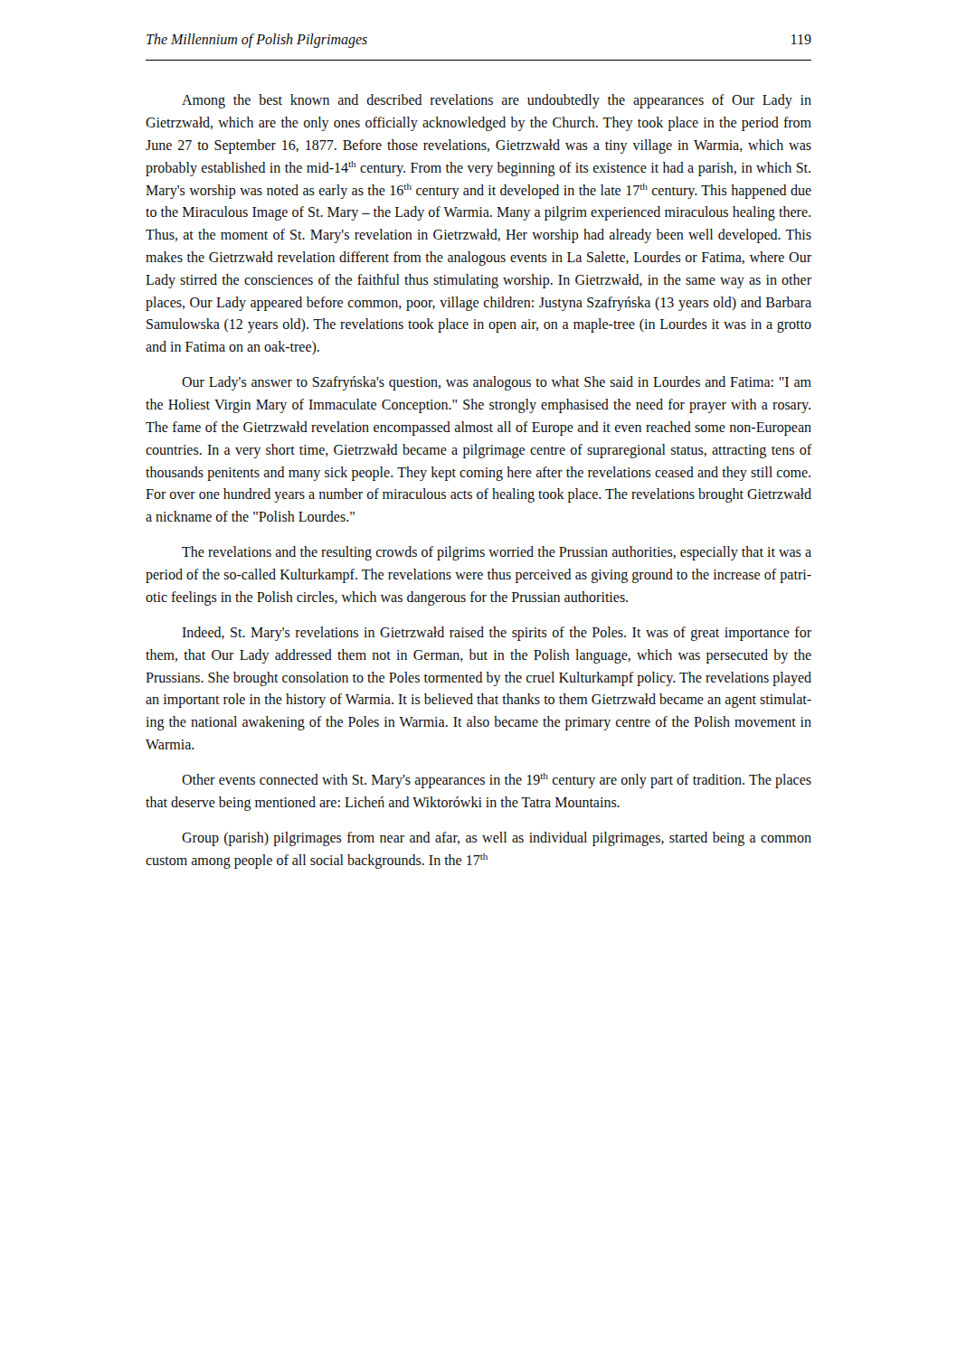The Millennium of Polish Pilgrimages 119
Among the best known and described revelations are undoubtedly the appearances of Our Lady in Gietrzwałd, which are the only ones officially acknowledged by the Church. They took place in the period from June 27 to September 16, 1877. Before those revelations, Gietrzwałd was a tiny village in Warmia, which was probably established in the mid-14th century. From the very beginning of its existence it had a parish, in which St. Mary's worship was noted as early as the 16th century and it developed in the late 17th century. This happened due to the Miraculous Image of St. Mary – the Lady of Warmia. Many a pilgrim experienced miraculous healing there. Thus, at the moment of St. Mary's revelation in Gietrzwałd, Her worship had already been well developed. This makes the Gietrzwałd revelation different from the analogous events in La Salette, Lourdes or Fatima, where Our Lady stirred the consciences of the faithful thus stimulating worship. In Gietrzwałd, in the same way as in other places, Our Lady appeared before common, poor, village children: Justyna Szafryńska (13 years old) and Barbara Samulowska (12 years old). The revelations took place in open air, on a maple-tree (in Lourdes it was in a grotto and in Fatima on an oak-tree).
Our Lady's answer to Szafryńska's question, was analogous to what She said in Lourdes and Fatima: "I am the Holiest Virgin Mary of Immaculate Conception." She strongly emphasised the need for prayer with a rosary. The fame of the Gietrzwałd revelation encompassed almost all of Europe and it even reached some non-European countries. In a very short time, Gietrzwałd became a pilgrimage centre of supraregional status, attracting tens of thousands penitents and many sick people. They kept coming here after the revelations ceased and they still come. For over one hundred years a number of miraculous acts of healing took place. The revelations brought Gietrzwałd a nickname of the "Polish Lourdes."
The revelations and the resulting crowds of pilgrims worried the Prussian authorities, especially that it was a period of the so-called Kulturkampf. The revelations were thus perceived as giving ground to the increase of patriotic feelings in the Polish circles, which was dangerous for the Prussian authorities.
Indeed, St. Mary's revelations in Gietrzwałd raised the spirits of the Poles. It was of great importance for them, that Our Lady addressed them not in German, but in the Polish language, which was persecuted by the Prussians. She brought consolation to the Poles tormented by the cruel Kulturkampf policy. The revelations played an important role in the history of Warmia. It is believed that thanks to them Gietrzwałd became an agent stimulating the national awakening of the Poles in Warmia. It also became the primary centre of the Polish movement in Warmia.
Other events connected with St. Mary's appearances in the 19th century are only part of tradition. The places that deserve being mentioned are: Licheń and Wiktorówki in the Tatra Mountains.
Group (parish) pilgrimages from near and afar, as well as individual pilgrimages, started being a common custom among people of all social backgrounds. In the 17th